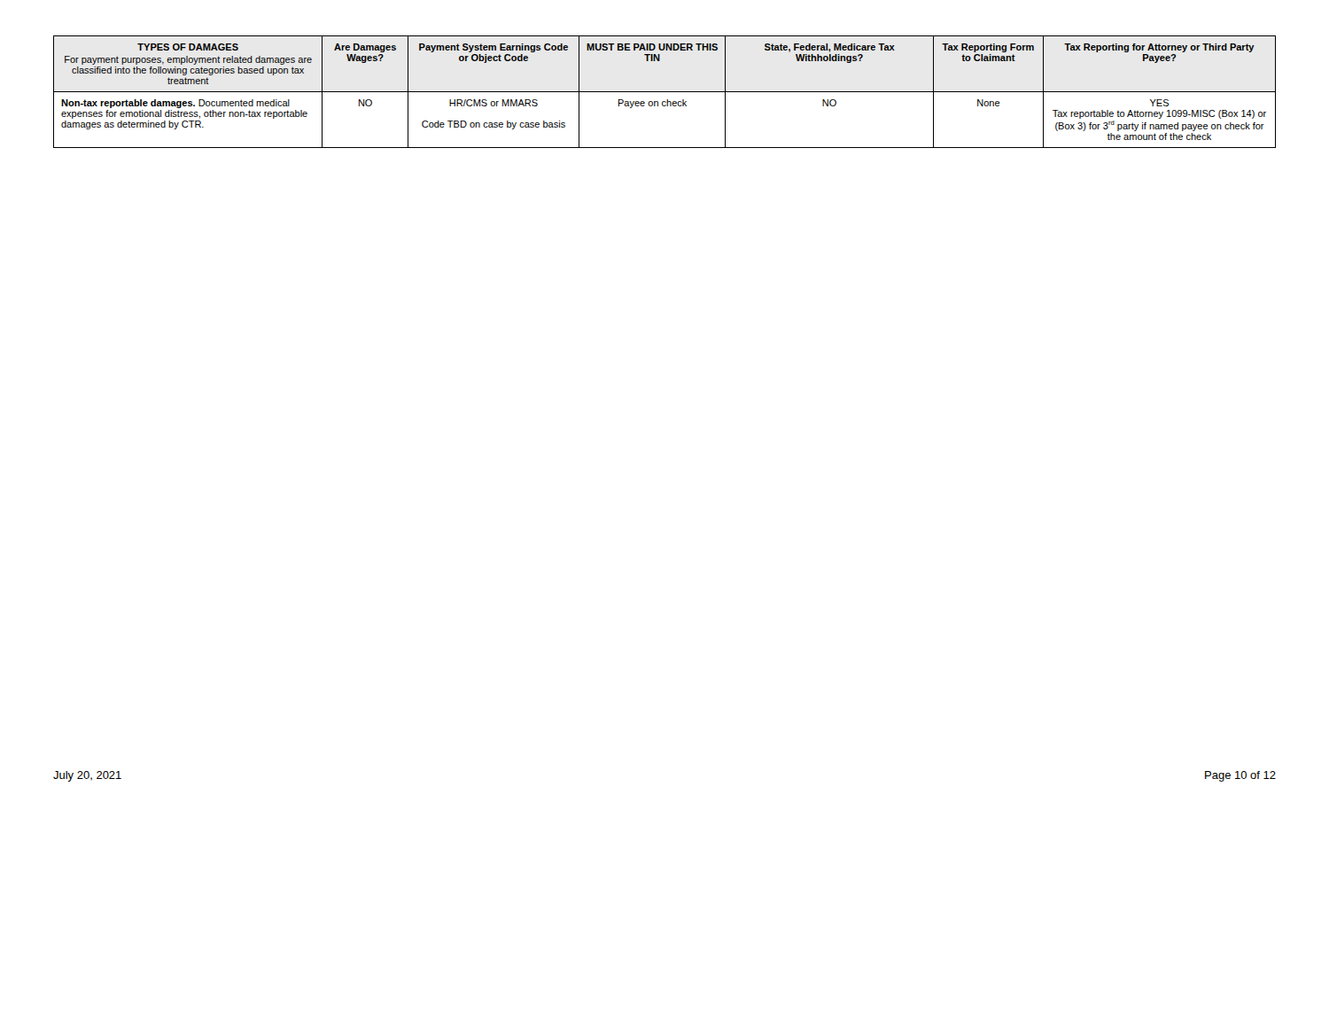| TYPES OF DAMAGES For payment purposes, employment related damages are classified into the following categories based upon tax treatment | Are Damages Wages? | Payment System Earnings Code or Object Code | MUST BE PAID UNDER THIS TIN | State, Federal, Medicare Tax Withholdings? | Tax Reporting Form to Claimant | Tax Reporting for Attorney or Third Party Payee? |
| --- | --- | --- | --- | --- | --- | --- |
| Non-tax reportable damages. Documented medical expenses for emotional distress, other non-tax reportable damages as determined by CTR. | NO | HR/CMS or MMARS Code TBD on case by case basis | Payee on check | NO | None | YES Tax reportable to Attorney 1099-MISC (Box 14) or (Box 3) for 3 rd party if named payee on check for the amount of the check |
July 20, 2021 Page 10 of 12